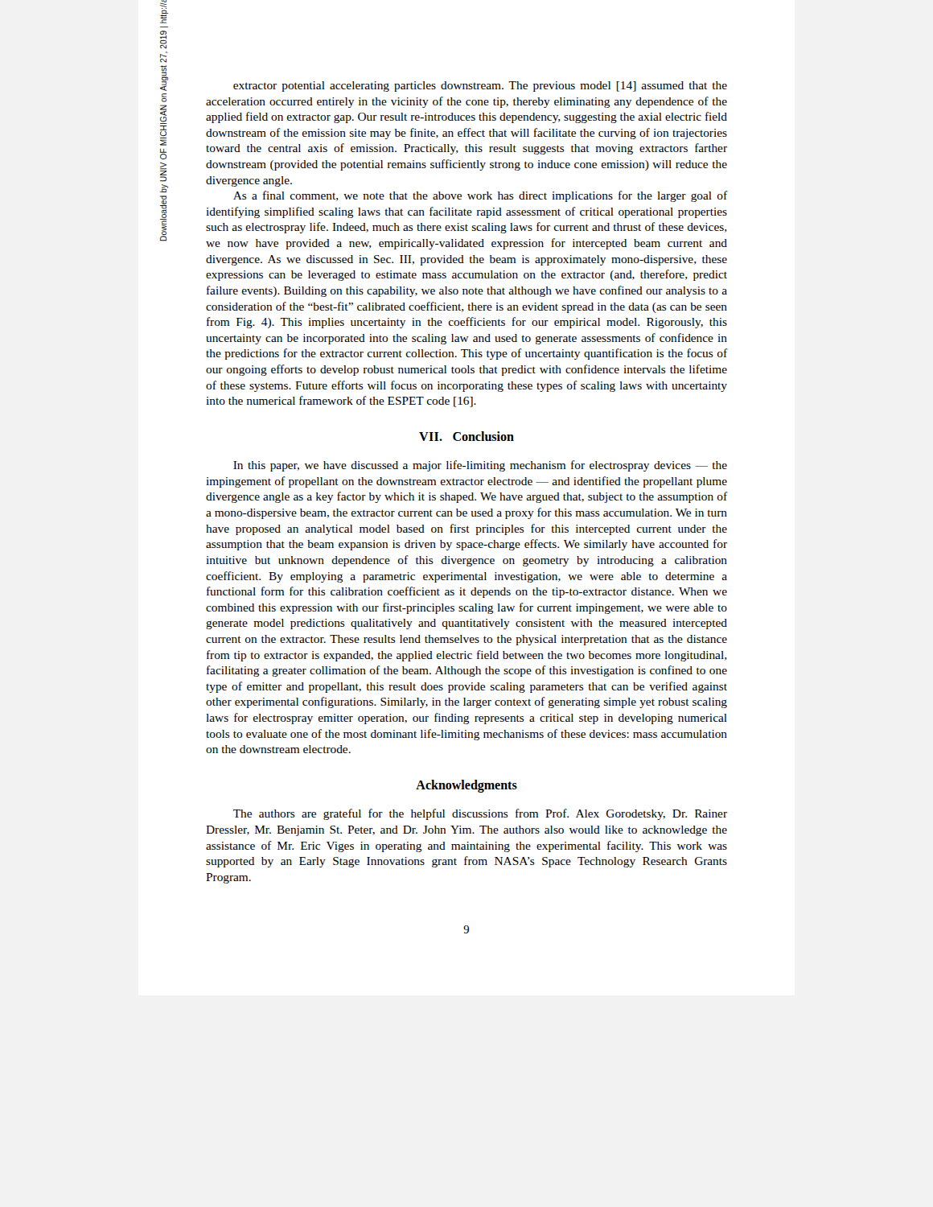Downloaded by UNIV OF MICHIGAN on August 27, 2019 | http://arc.aiaa.org | DOI: 10.2514/6.2019-3901
extractor potential accelerating particles downstream. The previous model [14] assumed that the acceleration occurred entirely in the vicinity of the cone tip, thereby eliminating any dependence of the applied field on extractor gap. Our result re-introduces this dependency, suggesting the axial electric field downstream of the emission site may be finite, an effect that will facilitate the curving of ion trajectories toward the central axis of emission. Practically, this result suggests that moving extractors farther downstream (provided the potential remains sufficiently strong to induce cone emission) will reduce the divergence angle.
As a final comment, we note that the above work has direct implications for the larger goal of identifying simplified scaling laws that can facilitate rapid assessment of critical operational properties such as electrospray life. Indeed, much as there exist scaling laws for current and thrust of these devices, we now have provided a new, empirically-validated expression for intercepted beam current and divergence. As we discussed in Sec. III, provided the beam is approximately mono-dispersive, these expressions can be leveraged to estimate mass accumulation on the extractor (and, therefore, predict failure events). Building on this capability, we also note that although we have confined our analysis to a consideration of the “best-fit” calibrated coefficient, there is an evident spread in the data (as can be seen from Fig. 4). This implies uncertainty in the coefficients for our empirical model. Rigorously, this uncertainty can be incorporated into the scaling law and used to generate assessments of confidence in the predictions for the extractor current collection. This type of uncertainty quantification is the focus of our ongoing efforts to develop robust numerical tools that predict with confidence intervals the lifetime of these systems. Future efforts will focus on incorporating these types of scaling laws with uncertainty into the numerical framework of the ESPET code [16].
VII. Conclusion
In this paper, we have discussed a major life-limiting mechanism for electrospray devices — the impingement of propellant on the downstream extractor electrode — and identified the propellant plume divergence angle as a key factor by which it is shaped. We have argued that, subject to the assumption of a mono-dispersive beam, the extractor current can be used a proxy for this mass accumulation. We in turn have proposed an analytical model based on first principles for this intercepted current under the assumption that the beam expansion is driven by space-charge effects. We similarly have accounted for intuitive but unknown dependence of this divergence on geometry by introducing a calibration coefficient. By employing a parametric experimental investigation, we were able to determine a functional form for this calibration coefficient as it depends on the tip-to-extractor distance. When we combined this expression with our first-principles scaling law for current impingement, we were able to generate model predictions qualitatively and quantitatively consistent with the measured intercepted current on the extractor. These results lend themselves to the physical interpretation that as the distance from tip to extractor is expanded, the applied electric field between the two becomes more longitudinal, facilitating a greater collimation of the beam. Although the scope of this investigation is confined to one type of emitter and propellant, this result does provide scaling parameters that can be verified against other experimental configurations. Similarly, in the larger context of generating simple yet robust scaling laws for electrospray emitter operation, our finding represents a critical step in developing numerical tools to evaluate one of the most dominant life-limiting mechanisms of these devices: mass accumulation on the downstream electrode.
Acknowledgments
The authors are grateful for the helpful discussions from Prof. Alex Gorodetsky, Dr. Rainer Dressler, Mr. Benjamin St. Peter, and Dr. John Yim. The authors also would like to acknowledge the assistance of Mr. Eric Viges in operating and maintaining the experimental facility. This work was supported by an Early Stage Innovations grant from NASA’s Space Technology Research Grants Program.
9